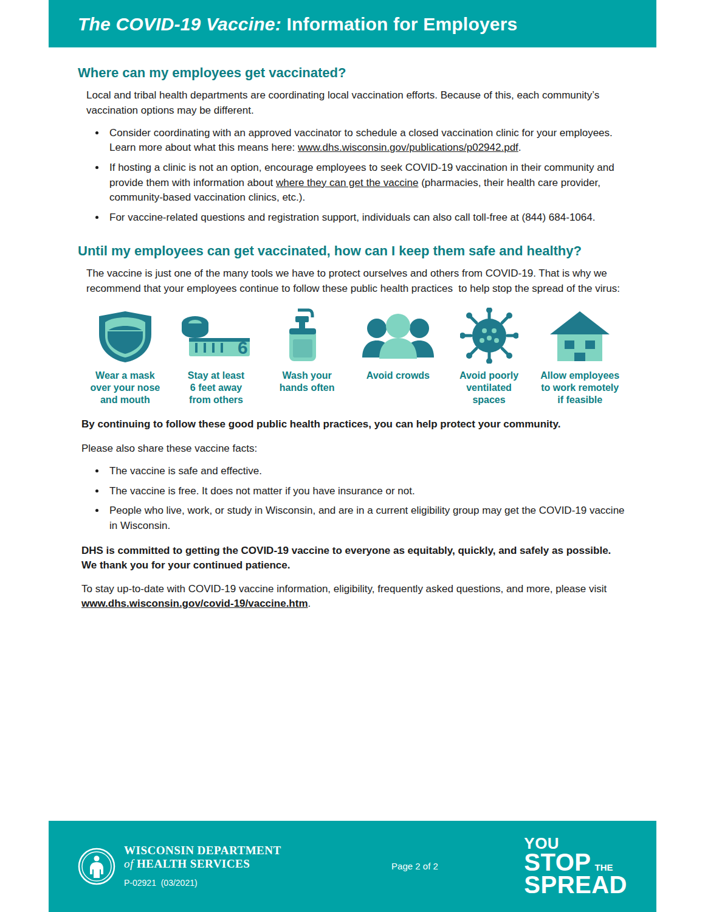The COVID-19 Vaccine: Information for Employers
Where can my employees get vaccinated?
Local and tribal health departments are coordinating local vaccination efforts. Because of this, each community’s vaccination options may be different.
Consider coordinating with an approved vaccinator to schedule a closed vaccination clinic for your employees. Learn more about what this means here: www.dhs.wisconsin.gov/publications/p02942.pdf.
If hosting a clinic is not an option, encourage employees to seek COVID-19 vaccination in their community and provide them with information about where they can get the vaccine (pharmacies, their health care provider, community-based vaccination clinics, etc.).
For vaccine-related questions and registration support, individuals can also call toll-free at (844) 684-1064.
Until my employees can get vaccinated, how can I keep them safe and healthy?
The vaccine is just one of the many tools we have to protect ourselves and others from COVID-19. That is why we recommend that your employees continue to follow these public health practices to help stop the spread of the virus:
Wear a mask
over your nose
and mouth
6
Stay at least
6 feet away
from others
Wash your
hands often
Avoid crowds
Avoid poorly
ventilated
spaces
Allow employees
to work remotely
if feasible
By continuing to follow these good public health practices, you can help protect your community.
Please also share these vaccine facts:
The vaccine is safe and effective.
The vaccine is free. It does not matter if you have insurance or not.
People who live, work, or study in Wisconsin, and are in a current eligibility group may get the COVID-19 vaccine in Wisconsin.
DHS is committed to getting the COVID-19 vaccine to everyone as equitably, quickly, and safely as possible. We thank you for your continued patience.
To stay up-to-date with COVID-19 vaccine information, eligibility, frequently asked questions, and more, please visit www.dhs.wisconsin.gov/covid-19/vaccine.htm.
WISCONSIN DEPARTMENT
of HEALTH SERVICES
P-02921 (03/2021)
Page 2 of 2
YOU
STOP THE
SPREAD